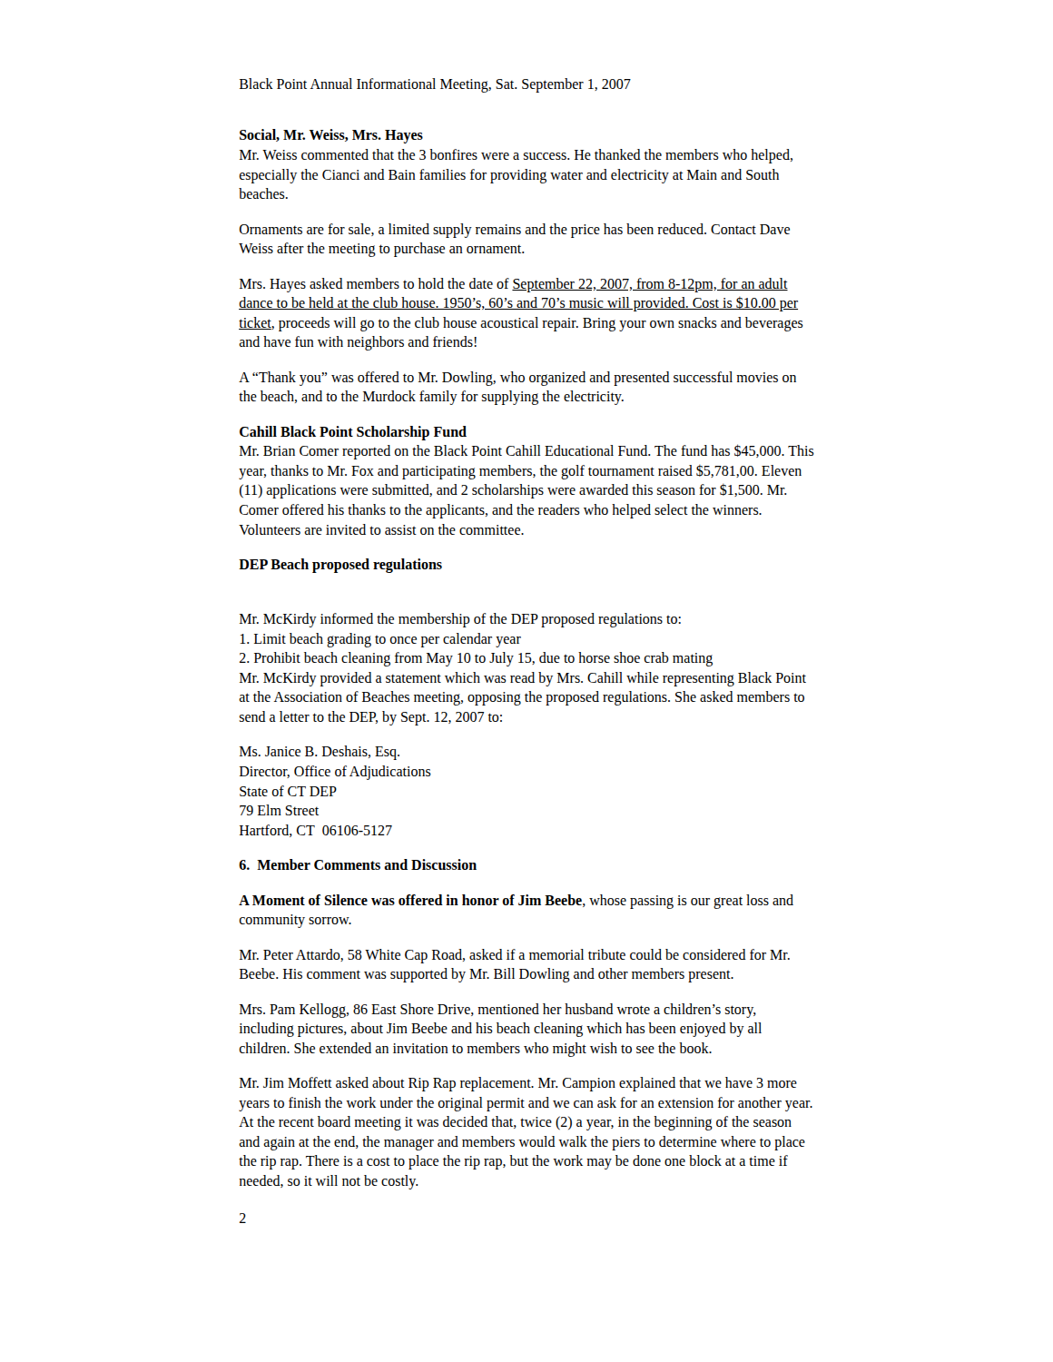Black Point Annual Informational Meeting, Sat. September 1, 2007
Social, Mr. Weiss, Mrs. Hayes
Mr. Weiss commented that the 3 bonfires were a success. He thanked the members who helped, especially the Cianci and Bain families for providing water and electricity at Main and South beaches.
Ornaments are for sale, a limited supply remains and the price has been reduced. Contact Dave Weiss after the meeting to purchase an ornament.
Mrs. Hayes asked members to hold the date of September 22, 2007, from 8-12pm, for an adult dance to be held at the club house. 1950’s, 60’s and 70’s music will provided. Cost is $10.00 per ticket, proceeds will go to the club house acoustical repair. Bring your own snacks and beverages and have fun with neighbors and friends!
A “Thank you” was offered to Mr. Dowling, who organized and presented successful movies on the beach, and to the Murdock family for supplying the electricity.
Cahill Black Point Scholarship Fund
Mr. Brian Comer reported on the Black Point Cahill Educational Fund. The fund has $45,000. This year, thanks to Mr. Fox and participating members, the golf tournament raised $5,781,00. Eleven (11) applications were submitted, and 2 scholarships were awarded this season for $1,500. Mr. Comer offered his thanks to the applicants, and the readers who helped select the winners. Volunteers are invited to assist on the committee.
DEP Beach proposed regulations
Mr. McKirdy informed the membership of the DEP proposed regulations to:
1. Limit beach grading to once per calendar year
2. Prohibit beach cleaning from May 10 to July 15, due to horse shoe crab mating
Mr. McKirdy provided a statement which was read by Mrs. Cahill while representing Black Point at the Association of Beaches meeting, opposing the proposed regulations. She asked members to send a letter to the DEP, by Sept. 12, 2007 to:
Ms. Janice B. Deshais, Esq. Director, Office of Adjudications State of CT DEP 79 Elm Street Hartford, CT 06106-5127
6. Member Comments and Discussion
A Moment of Silence was offered in honor of Jim Beebe, whose passing is our great loss and community sorrow.
Mr. Peter Attardo, 58 White Cap Road, asked if a memorial tribute could be considered for Mr. Beebe. His comment was supported by Mr. Bill Dowling and other members present.
Mrs. Pam Kellogg, 86 East Shore Drive, mentioned her husband wrote a children’s story, including pictures, about Jim Beebe and his beach cleaning which has been enjoyed by all children. She extended an invitation to members who might wish to see the book.
Mr. Jim Moffett asked about Rip Rap replacement. Mr. Campion explained that we have 3 more years to finish the work under the original permit and we can ask for an extension for another year. At the recent board meeting it was decided that, twice (2) a year, in the beginning of the season and again at the end, the manager and members would walk the piers to determine where to place the rip rap. There is a cost to place the rip rap, but the work may be done one block at a time if needed, so it will not be costly.
2